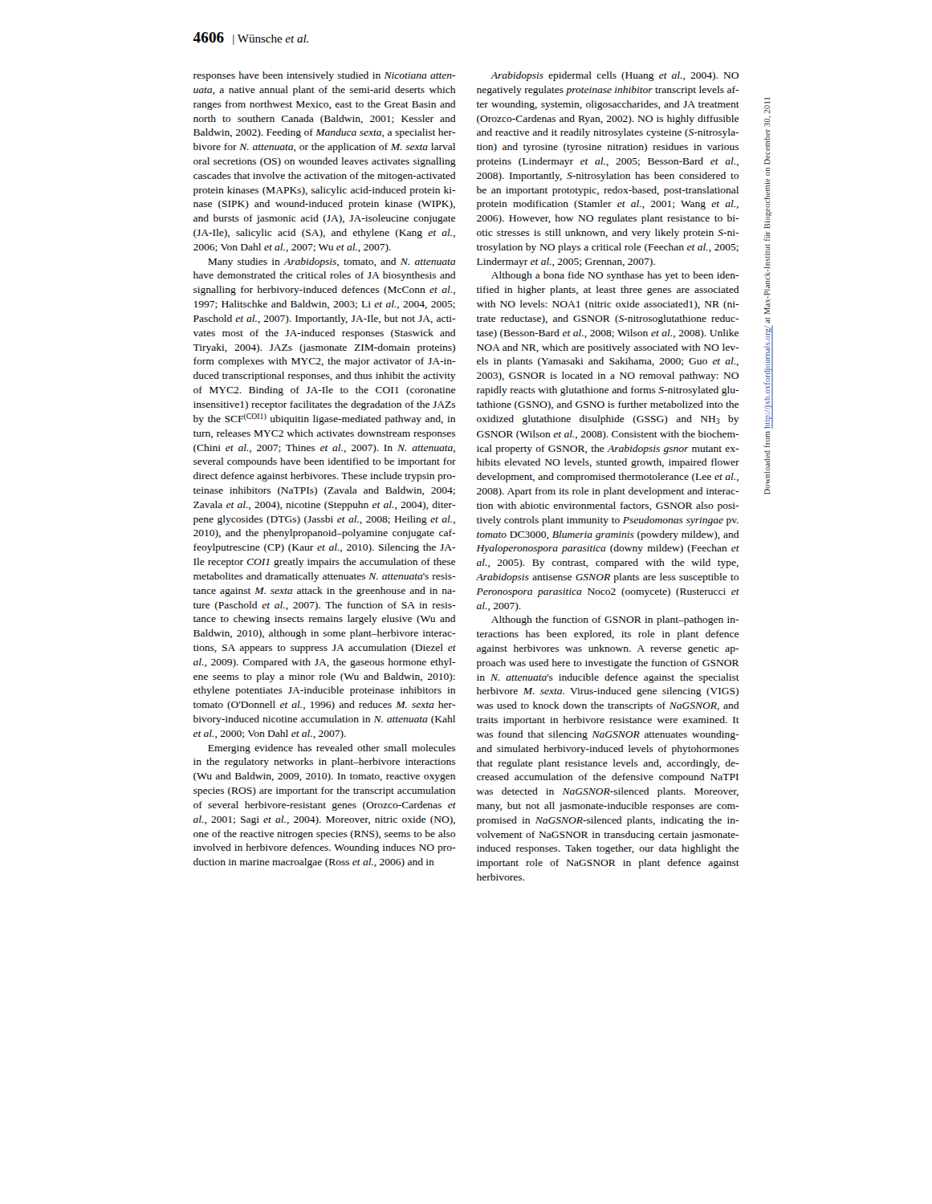4606 | Wünsche et al.
Downloaded from http://jxb.oxfordjournals.org/ at Max-Planck-Institut für Biogeochemie on December 30, 2011
responses have been intensively studied in Nicotiana attenuata, a native annual plant of the semi-arid deserts which ranges from northwest Mexico, east to the Great Basin and north to southern Canada (Baldwin, 2001; Kessler and Baldwin, 2002). Feeding of Manduca sexta, a specialist herbivore for N. attenuata, or the application of M. sexta larval oral secretions (OS) on wounded leaves activates signalling cascades that involve the activation of the mitogen-activated protein kinases (MAPKs), salicylic acid-induced protein kinase (SIPK) and wound-induced protein kinase (WIPK), and bursts of jasmonic acid (JA), JA-isoleucine conjugate (JA-Ile), salicylic acid (SA), and ethylene (Kang et al., 2006; Von Dahl et al., 2007; Wu et al., 2007).
Many studies in Arabidopsis, tomato, and N. attenuata have demonstrated the critical roles of JA biosynthesis and signalling for herbivory-induced defences (McConn et al., 1997; Halitschke and Baldwin, 2003; Li et al., 2004, 2005; Paschold et al., 2007). Importantly, JA-Ile, but not JA, activates most of the JA-induced responses (Staswick and Tiryaki, 2004). JAZs (jasmonate ZIM-domain proteins) form complexes with MYC2, the major activator of JA-induced transcriptional responses, and thus inhibit the activity of MYC2. Binding of JA-Ile to the COI1 (coronatine insensitive1) receptor facilitates the degradation of the JAZs by the SCF(COI1) ubiquitin ligase-mediated pathway and, in turn, releases MYC2 which activates downstream responses (Chini et al., 2007; Thines et al., 2007). In N. attenuata, several compounds have been identified to be important for direct defence against herbivores. These include trypsin proteinase inhibitors (NaTPIs) (Zavala and Baldwin, 2004; Zavala et al., 2004), nicotine (Steppuhn et al., 2004), diterpene glycosides (DTGs) (Jassbi et al., 2008; Heiling et al., 2010), and the phenylpropanoid–polyamine conjugate caffeoylputrescine (CP) (Kaur et al., 2010). Silencing the JA-Ile receptor COI1 greatly impairs the accumulation of these metabolites and dramatically attenuates N. attenuata's resistance against M. sexta attack in the greenhouse and in nature (Paschold et al., 2007). The function of SA in resistance to chewing insects remains largely elusive (Wu and Baldwin, 2010), although in some plant–herbivore interactions, SA appears to suppress JA accumulation (Diezel et al., 2009). Compared with JA, the gaseous hormone ethylene seems to play a minor role (Wu and Baldwin, 2010): ethylene potentiates JA-inducible proteinase inhibitors in tomato (O'Donnell et al., 1996) and reduces M. sexta herbivory-induced nicotine accumulation in N. attenuata (Kahl et al., 2000; Von Dahl et al., 2007).
Emerging evidence has revealed other small molecules in the regulatory networks in plant–herbivore interactions (Wu and Baldwin, 2009, 2010). In tomato, reactive oxygen species (ROS) are important for the transcript accumulation of several herbivore-resistant genes (Orozco-Cardenas et al., 2001; Sagi et al., 2004). Moreover, nitric oxide (NO), one of the reactive nitrogen species (RNS), seems to be also involved in herbivore defences. Wounding induces NO production in marine macroalgae (Ross et al., 2006) and in
Arabidopsis epidermal cells (Huang et al., 2004). NO negatively regulates proteinase inhibitor transcript levels after wounding, systemin, oligosaccharides, and JA treatment (Orozco-Cardenas and Ryan, 2002). NO is highly diffusible and reactive and it readily nitrosylates cysteine (S-nitrosylation) and tyrosine (tyrosine nitration) residues in various proteins (Lindermayr et al., 2005; Besson-Bard et al., 2008). Importantly, S-nitrosylation has been considered to be an important prototypic, redox-based, post-translational protein modification (Stamler et al., 2001; Wang et al., 2006). However, how NO regulates plant resistance to biotic stresses is still unknown, and very likely protein S-nitrosylation by NO plays a critical role (Feechan et al., 2005; Lindermayr et al., 2005; Grennan, 2007).
Although a bona fide NO synthase has yet to been identified in higher plants, at least three genes are associated with NO levels: NOA1 (nitric oxide associated1), NR (nitrate reductase), and GSNOR (S-nitrosoglutathione reductase) (Besson-Bard et al., 2008; Wilson et al., 2008). Unlike NOA and NR, which are positively associated with NO levels in plants (Yamasaki and Sakihama, 2000; Guo et al., 2003), GSNOR is located in a NO removal pathway: NO rapidly reacts with glutathione and forms S-nitrosylated glutathione (GSNO), and GSNO is further metabolized into the oxidized glutathione disulphide (GSSG) and NH3 by GSNOR (Wilson et al., 2008). Consistent with the biochemical property of GSNOR, the Arabidopsis gsnor mutant exhibits elevated NO levels, stunted growth, impaired flower development, and compromised thermotolerance (Lee et al., 2008). Apart from its role in plant development and interaction with abiotic environmental factors, GSNOR also positively controls plant immunity to Pseudomonas syringae pv. tomato DC3000, Blumeria graminis (powdery mildew), and Hyaloperonospora parasitica (downy mildew) (Feechan et al., 2005). By contrast, compared with the wild type, Arabidopsis antisense GSNOR plants are less susceptible to Peronospora parasitica Noco2 (oomycete) (Rusterucci et al., 2007).
Although the function of GSNOR in plant–pathogen interactions has been explored, its role in plant defence against herbivores was unknown. A reverse genetic approach was used here to investigate the function of GSNOR in N. attenuata's inducible defence against the specialist herbivore M. sexta. Virus-induced gene silencing (VIGS) was used to knock down the transcripts of NaGSNOR, and traits important in herbivore resistance were examined. It was found that silencing NaGSNOR attenuates wounding- and simulated herbivory-induced levels of phytohormones that regulate plant resistance levels and, accordingly, decreased accumulation of the defensive compound NaTPI was detected in NaGSNOR-silenced plants. Moreover, many, but not all jasmonate-inducible responses are compromised in NaGSNOR-silenced plants, indicating the involvement of NaGSNOR in transducing certain jasmonate-induced responses. Taken together, our data highlight the important role of NaGSNOR in plant defence against herbivores.